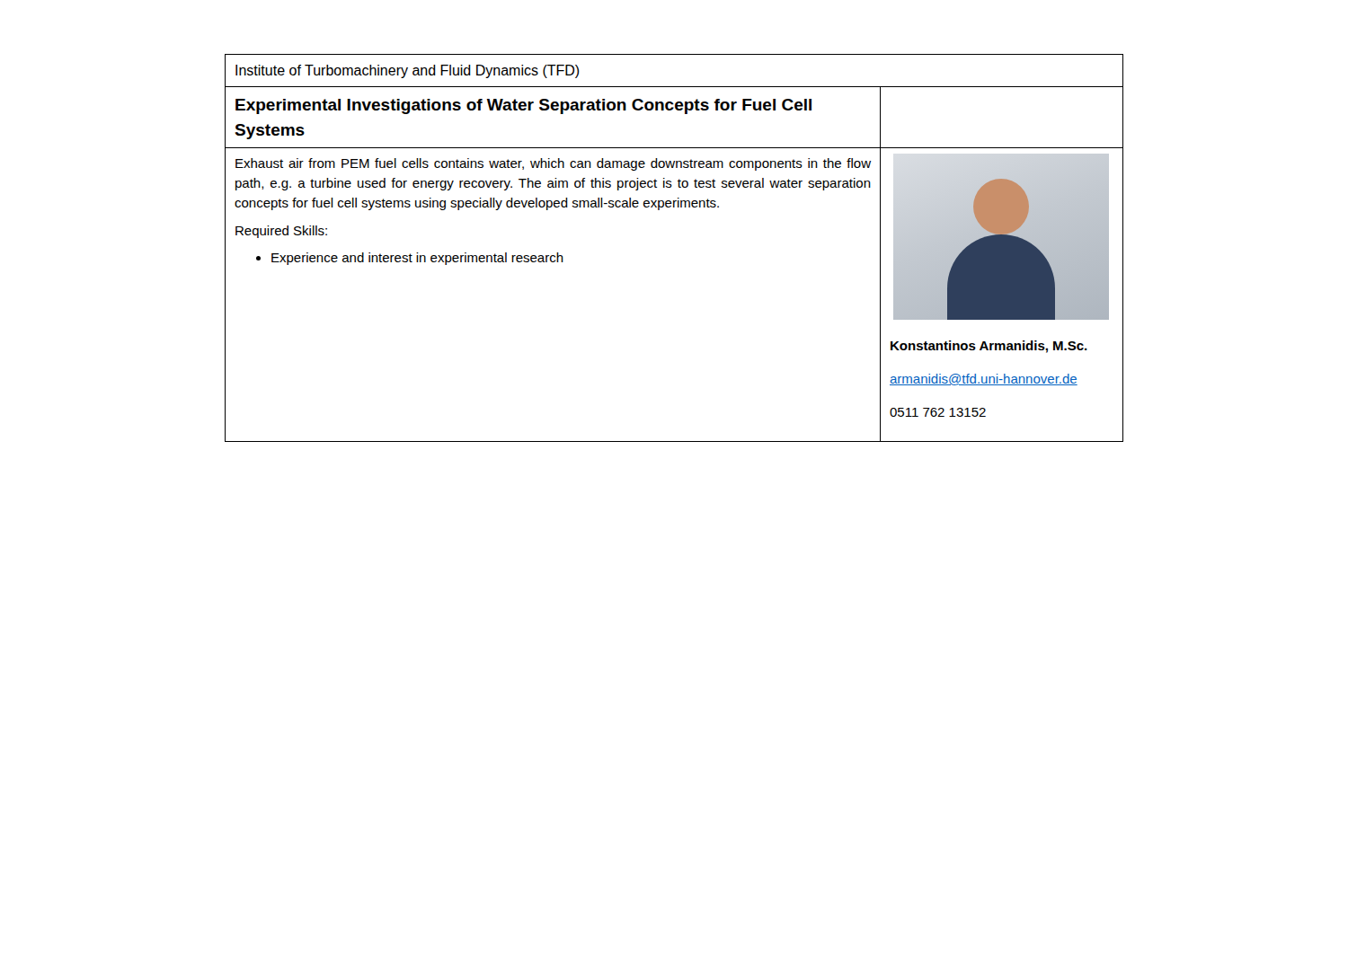| Institute of Turbomachinery and Fluid Dynamics (TFD) |
| Experimental Investigations of Water Separation Concepts for Fuel Cell Systems | |
| Exhaust air from PEM fuel cells contains water, which can damage downstream components in the flow path, e.g. a turbine used for energy recovery. The aim of this project is to test several water separation concepts for fuel cell systems using specially developed small-scale experiments. Required Skills: Experience and interest in experimental research | Konstantinos Armanidis, M.Sc. armanidis@tfd.uni-hannover.de 0511 762 13152 |